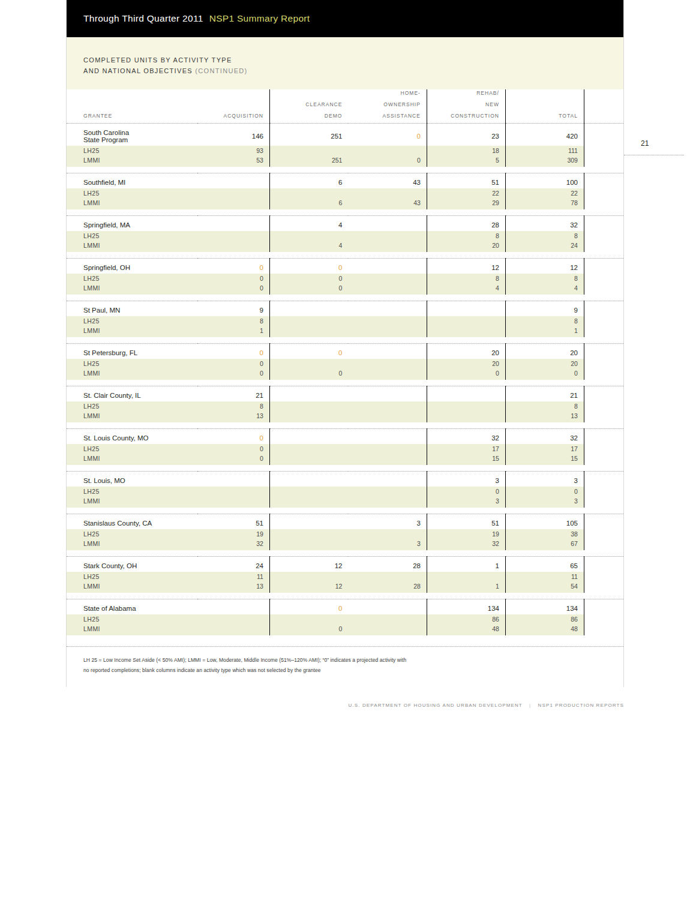21
Through Third Quarter 2011 NSP1 Summary Report
COMPLETED UNITS BY ACTIVITY TYPE
AND NATIONAL OBJECTIVES (CONTINUED)
| | | | HOME- | REHAB/ | | |
| --- | --- | --- | --- | --- | --- | --- |
| | | CLEARANCE | OWNERSHIP | NEW | | |
| GRANTEE | ACQUISITION | DEMO | ASSISTANCE | CONSTRUCTION | TOTAL | |
| South Carolina State Program | 146 | 251 | 0 | 23 | 420 | |
| LH25 | 93 | | | 18 | 111 | |
| LMMI | 53 | 251 | 0 | 5 | 309 | |
| Southfield, MI | | 6 | 43 | 51 | 100 | |
| LH25 | | | | 22 | 22 | |
| LMMI | | 6 | 43 | 29 | 78 | |
| Springfield, MA | | 4 | | 28 | 32 | |
| LH25 | | | | 8 | 8 | |
| LMMI | | 4 | | 20 | 24 | |
| Springfield, OH | 0 | 0 | | 12 | 12 | |
| LH25 | 0 | 0 | | 8 | 8 | |
| LMMI | 0 | 0 | | 4 | 4 | |
| St Paul, MN | 9 | | | | 9 | |
| LH25 | 8 | | | | 8 | |
| LMMI | 1 | | | | 1 | |
| St Petersburg, FL | 0 | 0 | | 20 | 20 | |
| LH25 | 0 | | | 20 | 20 | |
| LMMI | 0 | 0 | | 0 | 0 | |
| St. Clair County, IL | 21 | | | | 21 | |
| LH25 | 8 | | | | 8 | |
| LMMI | 13 | | | | 13 | |
| St. Louis County, MO | 0 | | | 32 | 32 | |
| LH25 | 0 | | | 17 | 17 | |
| LMMI | 0 | | | 15 | 15 | |
| St. Louis, MO | | | | 3 | 3 | |
| LH25 | | | | 0 | 0 | |
| LMMI | | | | 3 | 3 | |
| Stanislaus County, CA | 51 | | 3 | 51 | 105 | |
| LH25 | 19 | | | 19 | 38 | |
| LMMI | 32 | | 3 | 32 | 67 | |
| Stark County, OH | 24 | 12 | 28 | 1 | 65 | |
| LH25 | 11 | | | | 11 | |
| LMMI | 13 | 12 | 28 | 1 | 54 | |
| State of Alabama | | 0 | | 134 | 134 | |
| LH25 | | | | 86 | 86 | |
| LMMI | | 0 | | 48 | 48 | |
LH 25 = Low Income Set Aside (< 50% AMI); LMMI = Low, Moderate, Middle Income (51%–120% AMI); “0” indicates a projected activity with
no reported completions; blank columns indicate an activity type which was not selected by the grantee
U.S. DEPARTMENT OF HOUSING AND URBAN DEVELOPMENT | NSP1 PRODUCTION REPORTS